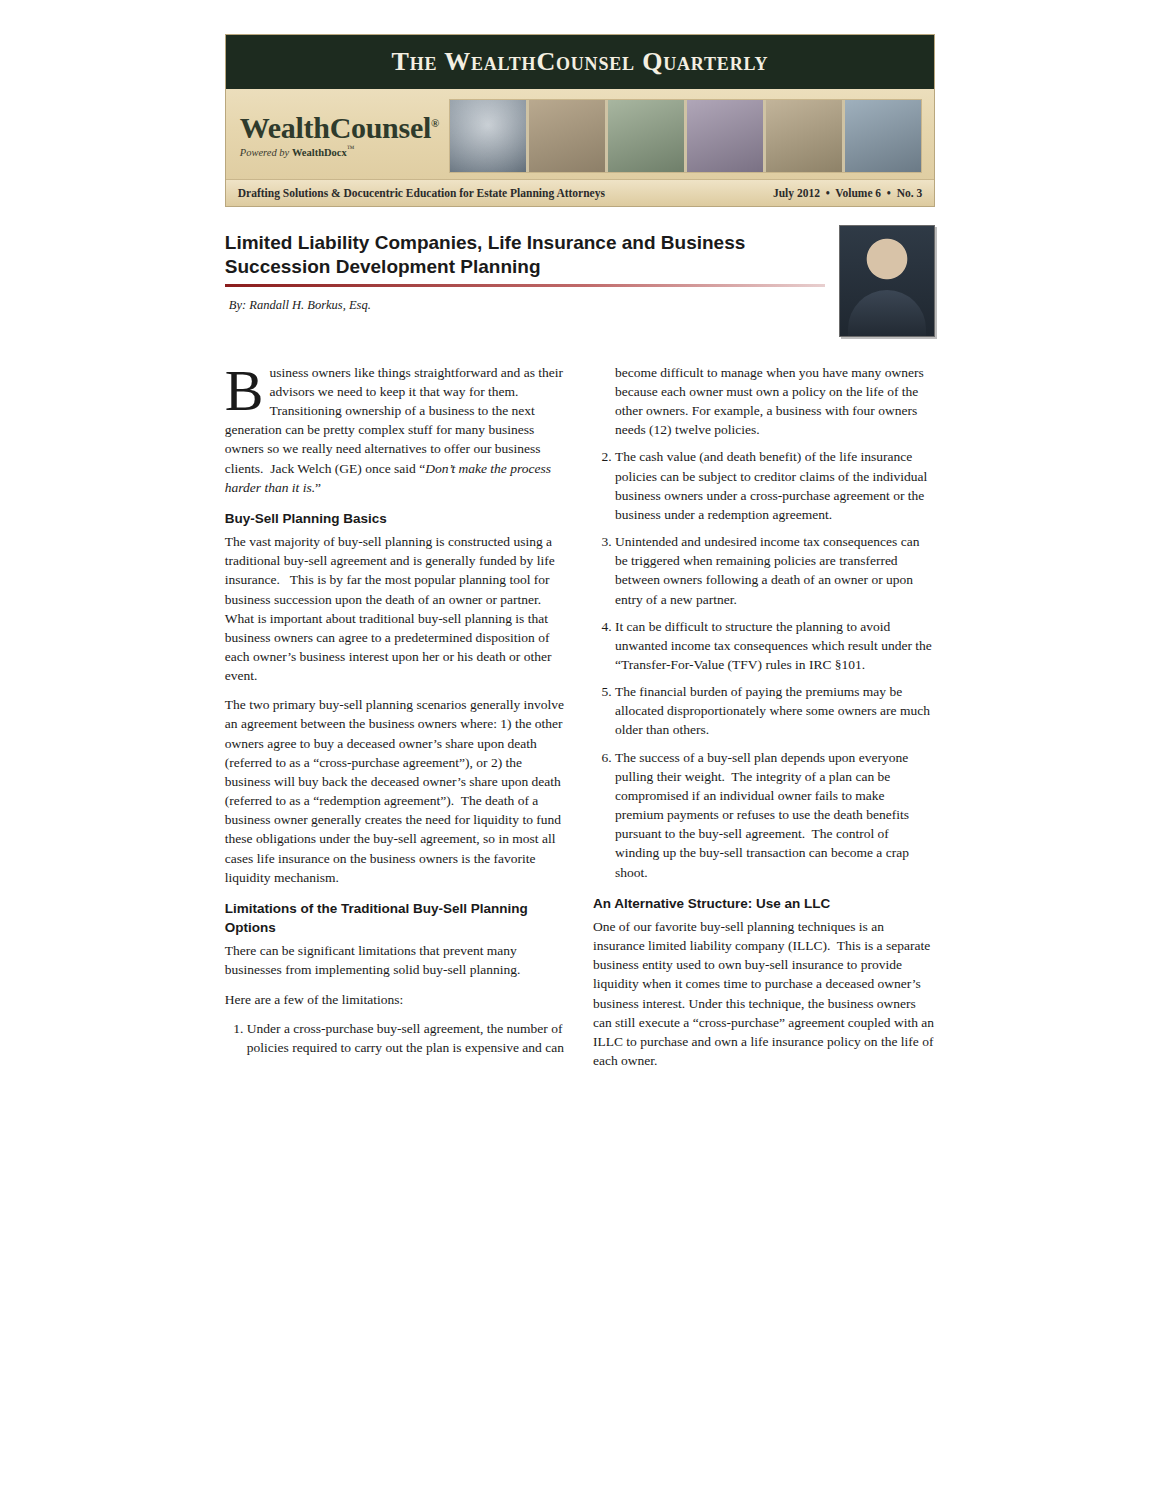The WealthCounsel Quarterly
Wealth Counsel®
Powered by WealthDocx™
Drafting Solutions & Docucentric Education for Estate Planning Attorneys
July 2012 • Volume 6 • No. 3
Limited Liability Companies, Life Insurance and Business
Succession Development Planning
By: Randall H. Borkus, Esq.
Business owners like things straightforward and as their advisors we need to keep it that way for them. Transitioning ownership of a business to the next generation can be pretty complex stuff for many business owners so we really need alternatives to offer our business clients. Jack Welch (GE) once said “Don’t make the process harder than it is.”
Buy-Sell Planning Basics
The vast majority of buy-sell planning is constructed using a traditional buy-sell agreement and is generally funded by life insurance. This is by far the most popular planning tool for business succession upon the death of an owner or partner. What is important about traditional buy-sell planning is that business owners can agree to a predetermined disposition of each owner’s business interest upon her or his death or other event.
The two primary buy-sell planning scenarios generally involve an agreement between the business owners where: 1) the other owners agree to buy a deceased owner’s share upon death (referred to as a “cross-purchase agreement”), or 2) the business will buy back the deceased owner’s share upon death (referred to as a “redemption agreement”). The death of a business owner generally creates the need for liquidity to fund these obligations under the buy-sell agreement, so in most all cases life insurance on the business owners is the favorite liquidity mechanism.
Limitations of the Traditional Buy-Sell Planning Options
There can be significant limitations that prevent many businesses from implementing solid buy-sell planning.
Here are a few of the limitations:
Under a cross-purchase buy-sell agreement, the number of policies required to carry out the plan is expensive and can become difficult to manage when you have many owners because each owner must own a policy on the life of the other owners. For example, a business with four owners needs (12) twelve policies.
The cash value (and death benefit) of the life insurance policies can be subject to creditor claims of the individual business owners under a cross-purchase agreement or the business under a redemption agreement.
Unintended and undesired income tax consequences can be triggered when remaining policies are transferred between owners following a death of an owner or upon entry of a new partner.
It can be difficult to structure the planning to avoid unwanted income tax consequences which result under the “Transfer-For-Value (TFV) rules in IRC §101.
The financial burden of paying the premiums may be allocated disproportionately where some owners are much older than others.
The success of a buy-sell plan depends upon everyone pulling their weight. The integrity of a plan can be compromised if an individual owner fails to make premium payments or refuses to use the death benefits pursuant to the buy-sell agreement. The control of winding up the buy-sell transaction can become a crap shoot.
An Alternative Structure: Use an LLC
One of our favorite buy-sell planning techniques is an insurance limited liability company (ILLC). This is a separate business entity used to own buy-sell insurance to provide liquidity when it comes time to purchase a deceased owner’s business interest. Under this technique, the business owners can still execute a “cross-purchase” agreement coupled with an ILLC to purchase and own a life insurance policy on the life of each owner.